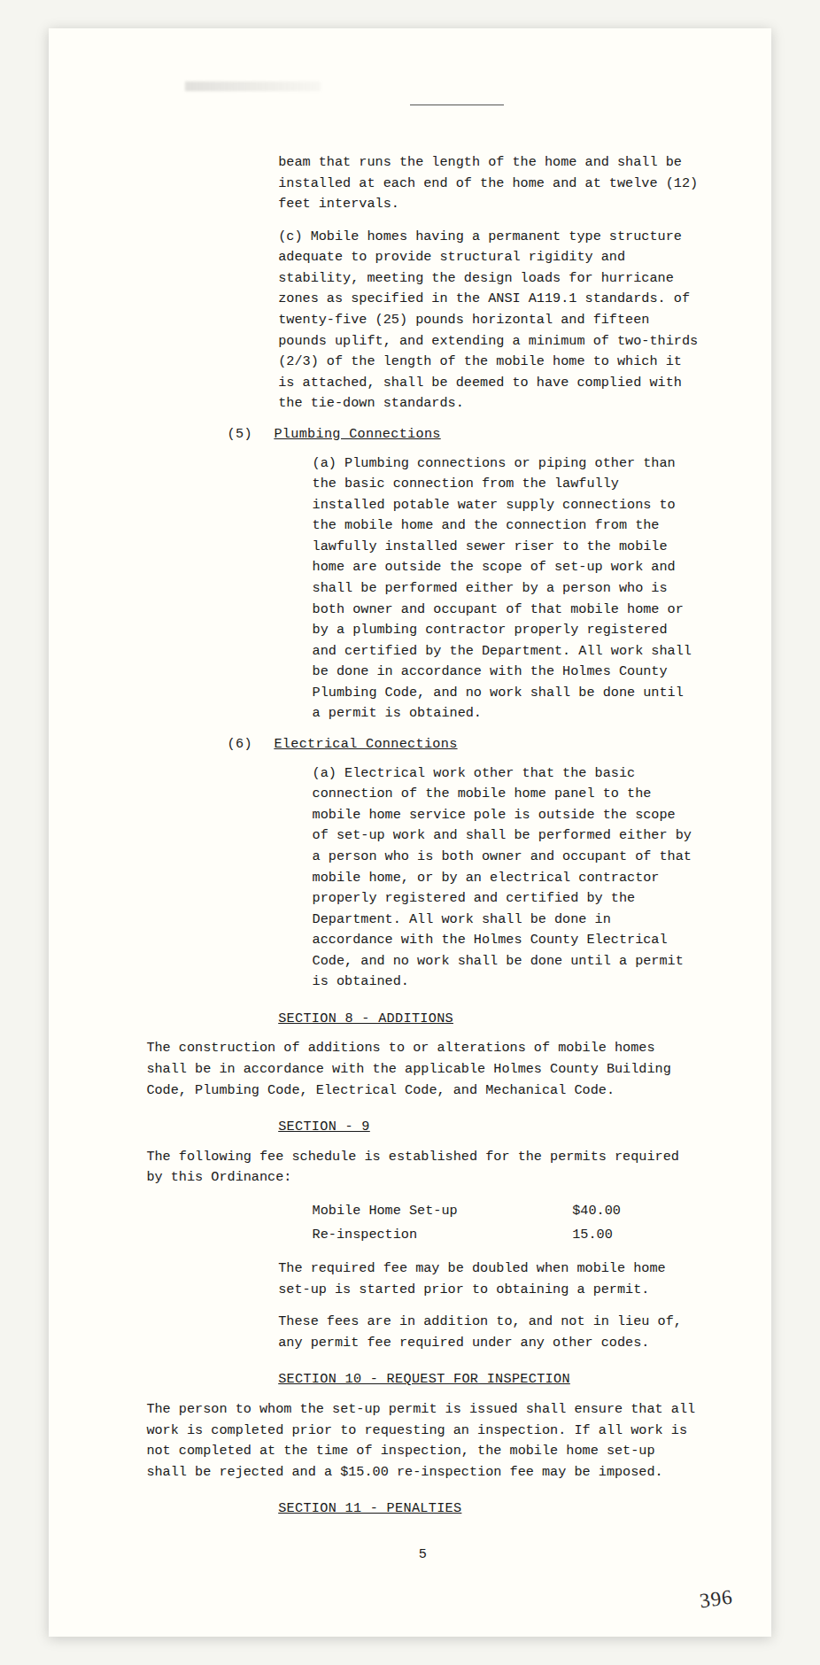beam that runs the length of the home and shall be installed at each end of the home and at twelve (12) feet intervals.
(c) Mobile homes having a permanent type structure adequate to provide structural rigidity and stability, meeting the design loads for hurricane zones as specified in the ANSI A119.1 standards. of twenty-five (25) pounds horizontal and fifteen pounds uplift, and extending a minimum of two-thirds (2/3) of the length of the mobile home to which it is attached, shall be deemed to have complied with the tie-down standards.
(5) Plumbing Connections
(a) Plumbing connections or piping other than the basic connection from the lawfully installed potable water supply connections to the mobile home and the connection from the lawfully installed sewer riser to the mobile home are outside the scope of set-up work and shall be performed either by a person who is both owner and occupant of that mobile home or by a plumbing contractor properly registered and certified by the Department. All work shall be done in accordance with the Holmes County Plumbing Code, and no work shall be done until a permit is obtained.
(6) Electrical Connections
(a) Electrical work other that the basic connection of the mobile home panel to the mobile home service pole is outside the scope of set-up work and shall be performed either by a person who is both owner and occupant of that mobile home, or by an electrical contractor properly registered and certified by the Department. All work shall be done in accordance with the Holmes County Electrical Code, and no work shall be done until a permit is obtained.
SECTION 8 - ADDITIONS
The construction of additions to or alterations of mobile homes shall be in accordance with the applicable Holmes County Building Code, Plumbing Code, Electrical Code, and Mechanical Code.
SECTION - 9
The following fee schedule is established for the permits required by this Ordinance:
| Mobile Home Set-up | $40.00 |
| Re-inspection | 15.00 |
The required fee may be doubled when mobile home set-up is started prior to obtaining a permit.
These fees are in addition to, and not in lieu of, any permit fee required under any other codes.
SECTION 10 - REQUEST FOR INSPECTION
The person to whom the set-up permit is issued shall ensure that all work is completed prior to requesting an inspection. If all work is not completed at the time of inspection, the mobile home set-up shall be rejected and a $15.00 re-inspection fee may be imposed.
SECTION 11 - PENALTIES
5
396